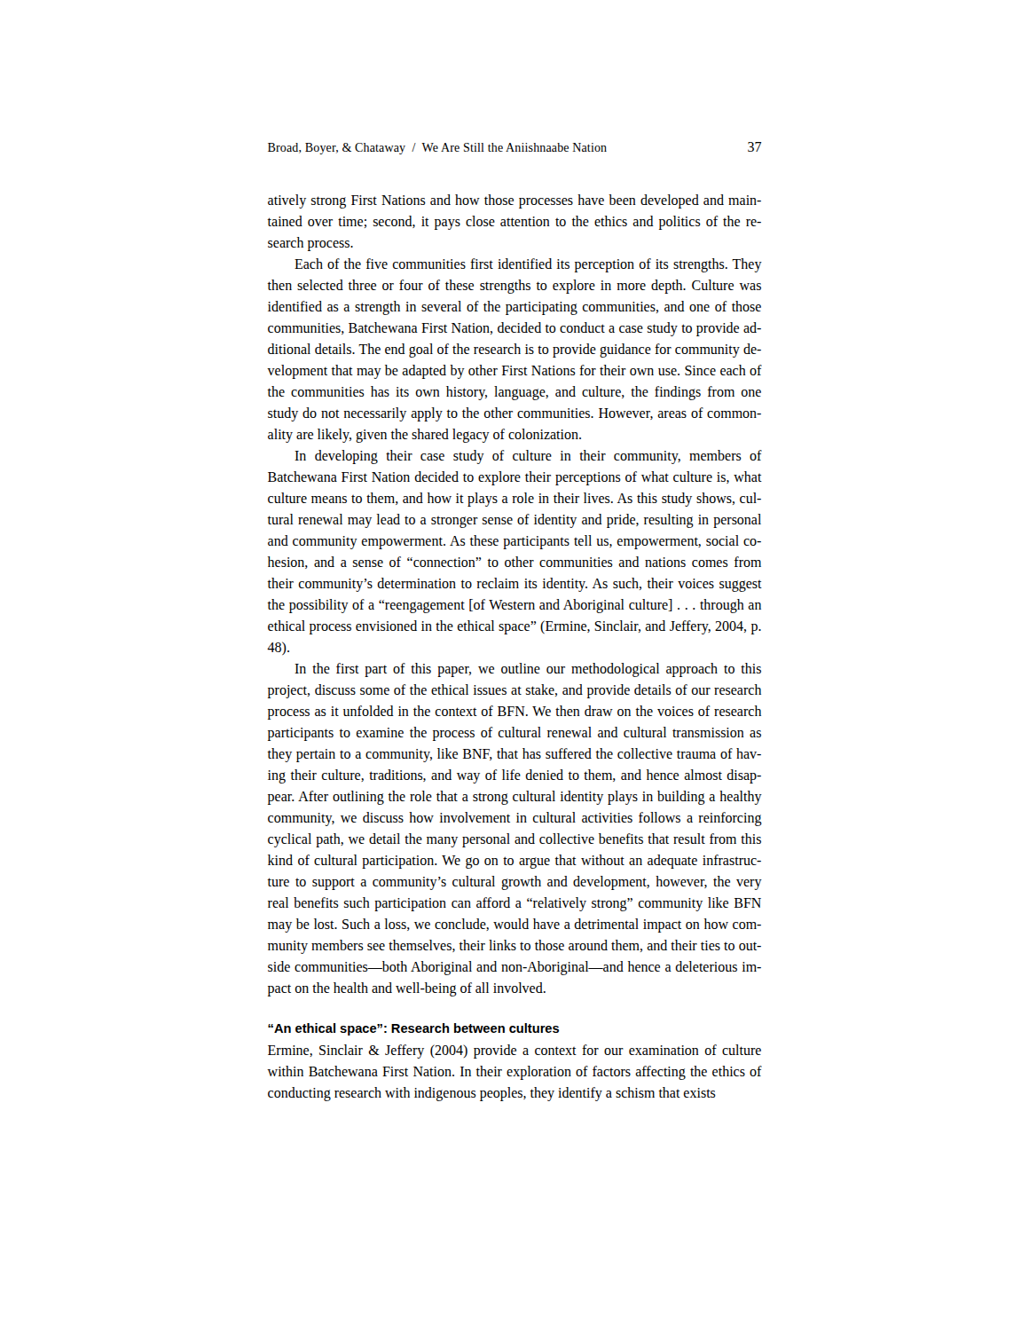Broad, Boyer, & Chataway / We Are Still the Aniishnaabe Nation 37
atively strong First Nations and how those processes have been developed and maintained over time; second, it pays close attention to the ethics and politics of the research process.
Each of the five communities first identified its perception of its strengths. They then selected three or four of these strengths to explore in more depth. Culture was identified as a strength in several of the participating communities, and one of those communities, Batchewana First Nation, decided to conduct a case study to provide additional details. The end goal of the research is to provide guidance for community development that may be adapted by other First Nations for their own use. Since each of the communities has its own history, language, and culture, the findings from one study do not necessarily apply to the other communities. However, areas of commonality are likely, given the shared legacy of colonization.
In developing their case study of culture in their community, members of Batchewana First Nation decided to explore their perceptions of what culture is, what culture means to them, and how it plays a role in their lives. As this study shows, cultural renewal may lead to a stronger sense of identity and pride, resulting in personal and community empowerment. As these participants tell us, empowerment, social cohesion, and a sense of “connection” to other communities and nations comes from their community’s determination to reclaim its identity. As such, their voices suggest the possibility of a “reengagement [of Western and Aboriginal culture] . . . through an ethical process envisioned in the ethical space” (Ermine, Sinclair, and Jeffery, 2004, p. 48).
In the first part of this paper, we outline our methodological approach to this project, discuss some of the ethical issues at stake, and provide details of our research process as it unfolded in the context of BFN. We then draw on the voices of research participants to examine the process of cultural renewal and cultural transmission as they pertain to a community, like BNF, that has suffered the collective trauma of having their culture, traditions, and way of life denied to them, and hence almost disappear. After outlining the role that a strong cultural identity plays in building a healthy community, we discuss how involvement in cultural activities follows a reinforcing cyclical path, we detail the many personal and collective benefits that result from this kind of cultural participation. We go on to argue that without an adequate infrastructure to support a community’s cultural growth and development, however, the very real benefits such participation can afford a “relatively strong” community like BFN may be lost. Such a loss, we conclude, would have a detrimental impact on how community members see themselves, their links to those around them, and their ties to outside communities—both Aboriginal and non-Aboriginal—and hence a deleterious impact on the health and well-being of all involved.
“An ethical space”: Research between cultures
Ermine, Sinclair & Jeffery (2004) provide a context for our examination of culture within Batchewana First Nation. In their exploration of factors affecting the ethics of conducting research with indigenous peoples, they identify a schism that exists